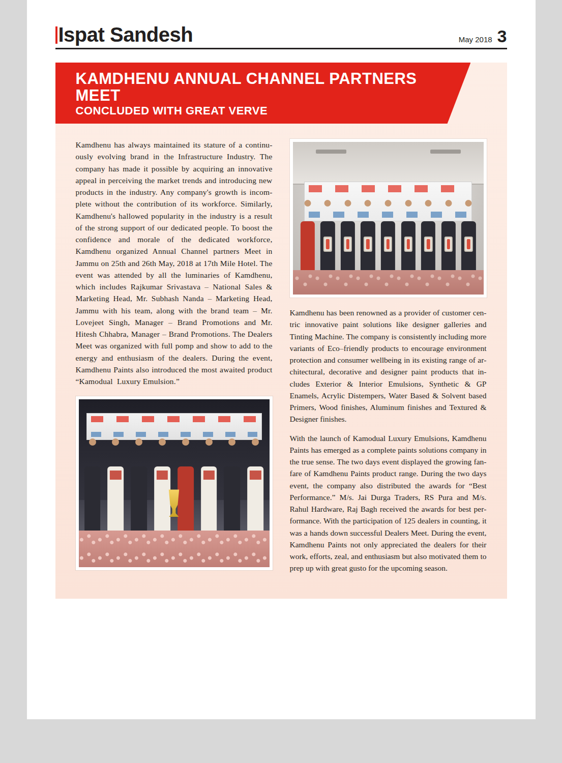Ispat Sandesh
May 2018 3
Kamdhenu Annual Channel Partners Meet
Concluded with great verve
Kamdhenu has always maintained its stature of a continuously evolving brand in the Infrastructure Industry. The company has made it possible by acquiring an innovative appeal in perceiving the market trends and introducing new products in the industry. Any company's growth is incomplete without the contribution of its workforce. Similarly, Kamdhenu's hallowed popularity in the industry is a result of the strong support of our dedicated people. To boost the confidence and morale of the dedicated workforce, Kamdhenu organized Annual Channel partners Meet in Jammu on 25th and 26th May, 2018 at 17th Mile Hotel. The event was attended by all the luminaries of Kamdhenu, which includes Rajkumar Srivastava – National Sales & Marketing Head, Mr. Subhash Nanda – Marketing Head, Jammu with his team, along with the brand team – Mr. Lovejeet Singh, Manager – Brand Promotions and Mr. Hitesh Chhabra, Manager – Brand Promotions. The Dealers Meet was organized with full pomp and show to add to the energy and enthusiasm of the dealers. During the event, Kamdhenu Paints also introduced the most awaited product “Kamodual Luxury Emulsion.”
Kamdhenu has been renowned as a provider of customer centric innovative paint solutions like designer galleries and Tinting Machine. The company is consistently including more variants of Eco–friendly products to encourage environment protection and consumer wellbeing in its existing range of architectural, decorative and designer paint products that includes Exterior & Interior Emulsions, Synthetic & GP Enamels, Acrylic Distempers, Water Based & Solvent based Primers, Wood finishes, Aluminum finishes and Textured & Designer finishes.
With the launch of Kamodual Luxury Emulsions, Kamdhenu Paints has emerged as a complete paints solutions company in the true sense. The two days event displayed the growing fanfare of Kamdhenu Paints product range. During the two days event, the company also distributed the awards for “Best Performance.” M/s. Jai Durga Traders, RS Pura and M/s. Rahul Hardware, Raj Bagh received the awards for best performance. With the participation of 125 dealers in counting, it was a hands down successful Dealers Meet. During the event, Kamdhenu Paints not only appreciated the dealers for their work, efforts, zeal, and enthusiasm but also motivated them to prep up with great gusto for the upcoming season.